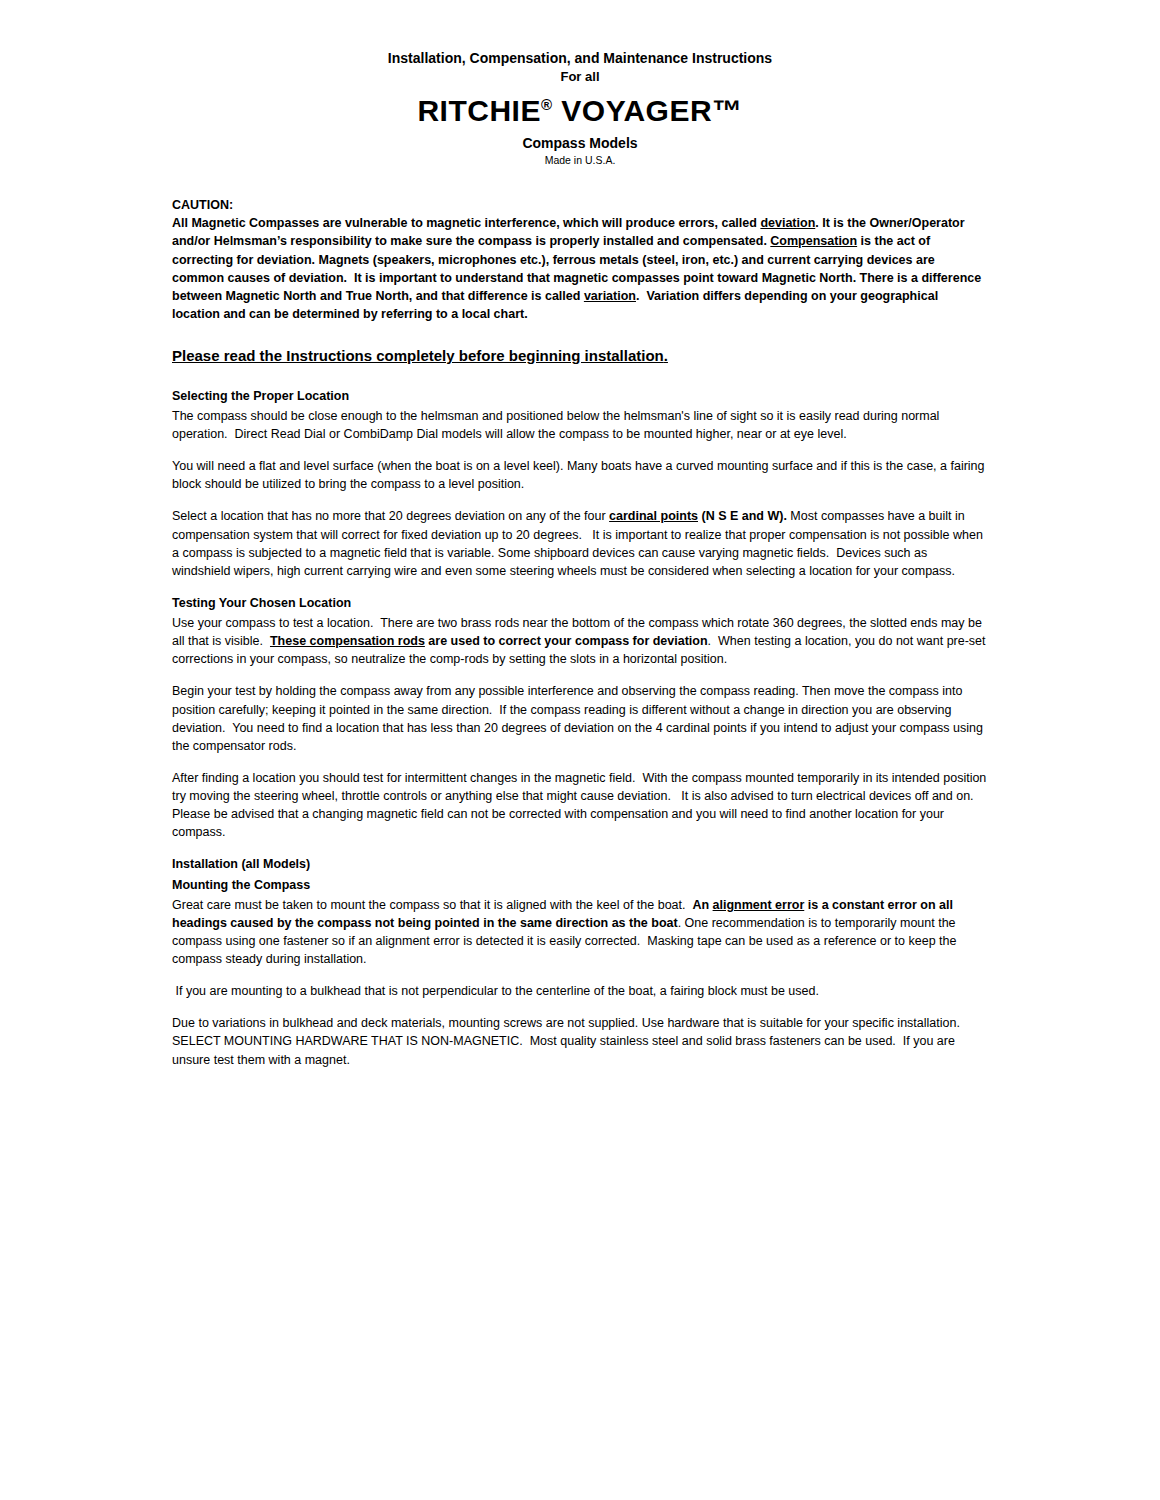Installation, Compensation, and Maintenance Instructions
For all
RITCHIE® VOYAGER™
Compass Models
Made in U.S.A.
CAUTION:
All Magnetic Compasses are vulnerable to magnetic interference, which will produce errors, called deviation. It is the Owner/Operator and/or Helmsman’s responsibility to make sure the compass is properly installed and compensated. Compensation is the act of correcting for deviation. Magnets (speakers, microphones etc.), ferrous metals (steel, iron, etc.) and current carrying devices are common causes of deviation. It is important to understand that magnetic compasses point toward Magnetic North. There is a difference between Magnetic North and True North, and that difference is called variation. Variation differs depending on your geographical location and can be determined by referring to a local chart.
Please read the Instructions completely before beginning installation.
Selecting the Proper Location
The compass should be close enough to the helmsman and positioned below the helmsman's line of sight so it is easily read during normal operation. Direct Read Dial or CombiDamp Dial models will allow the compass to be mounted higher, near or at eye level.
You will need a flat and level surface (when the boat is on a level keel). Many boats have a curved mounting surface and if this is the case, a fairing block should be utilized to bring the compass to a level position.
Select a location that has no more that 20 degrees deviation on any of the four cardinal points (N S E and W). Most compasses have a built in compensation system that will correct for fixed deviation up to 20 degrees. It is important to realize that proper compensation is not possible when a compass is subjected to a magnetic field that is variable. Some shipboard devices can cause varying magnetic fields. Devices such as windshield wipers, high current carrying wire and even some steering wheels must be considered when selecting a location for your compass.
Testing Your Chosen Location
Use your compass to test a location. There are two brass rods near the bottom of the compass which rotate 360 degrees, the slotted ends may be all that is visible. These compensation rods are used to correct your compass for deviation. When testing a location, you do not want pre-set corrections in your compass, so neutralize the comp-rods by setting the slots in a horizontal position.
Begin your test by holding the compass away from any possible interference and observing the compass reading. Then move the compass into position carefully; keeping it pointed in the same direction. If the compass reading is different without a change in direction you are observing deviation. You need to find a location that has less than 20 degrees of deviation on the 4 cardinal points if you intend to adjust your compass using the compensator rods.
After finding a location you should test for intermittent changes in the magnetic field. With the compass mounted temporarily in its intended position try moving the steering wheel, throttle controls or anything else that might cause deviation. It is also advised to turn electrical devices off and on. Please be advised that a changing magnetic field can not be corrected with compensation and you will need to find another location for your compass.
Installation (all Models)
Mounting the Compass
Great care must be taken to mount the compass so that it is aligned with the keel of the boat. An alignment error is a constant error on all headings caused by the compass not being pointed in the same direction as the boat. One recommendation is to temporarily mount the compass using one fastener so if an alignment error is detected it is easily corrected. Masking tape can be used as a reference or to keep the compass steady during installation.
If you are mounting to a bulkhead that is not perpendicular to the centerline of the boat, a fairing block must be used.
Due to variations in bulkhead and deck materials, mounting screws are not supplied. Use hardware that is suitable for your specific installation. SELECT MOUNTING HARDWARE THAT IS NON-MAGNETIC. Most quality stainless steel and solid brass fasteners can be used. If you are unsure test them with a magnet.